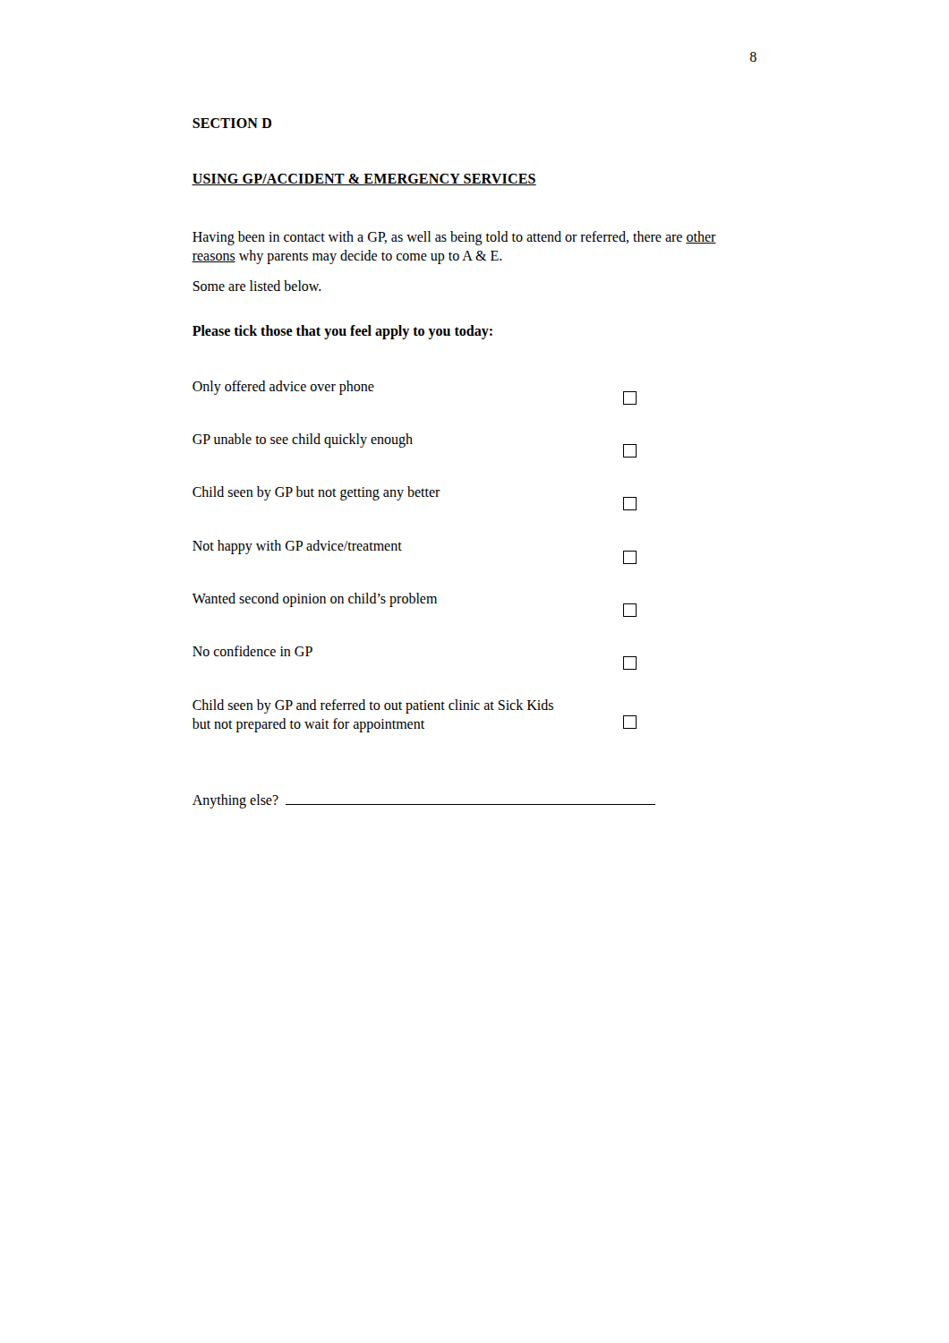8
SECTION D
USING GP/ACCIDENT & EMERGENCY SERVICES
Having been in contact with a GP, as well as being told to attend or referred, there are other reasons why parents may decide to come up to A & E.
Some are listed below.
Please tick those that you feel apply to you today:
| Only offered advice over phone | |
| GP unable to see child quickly enough | |
| Child seen by GP but not getting any better | |
| Not happy with GP advice/treatment | |
| Wanted second opinion on child’s problem | |
| No confidence in GP | |
| Child seen by GP and referred to out patient clinic at Sick Kids but not prepared to wait for appointment | |
Anything else?